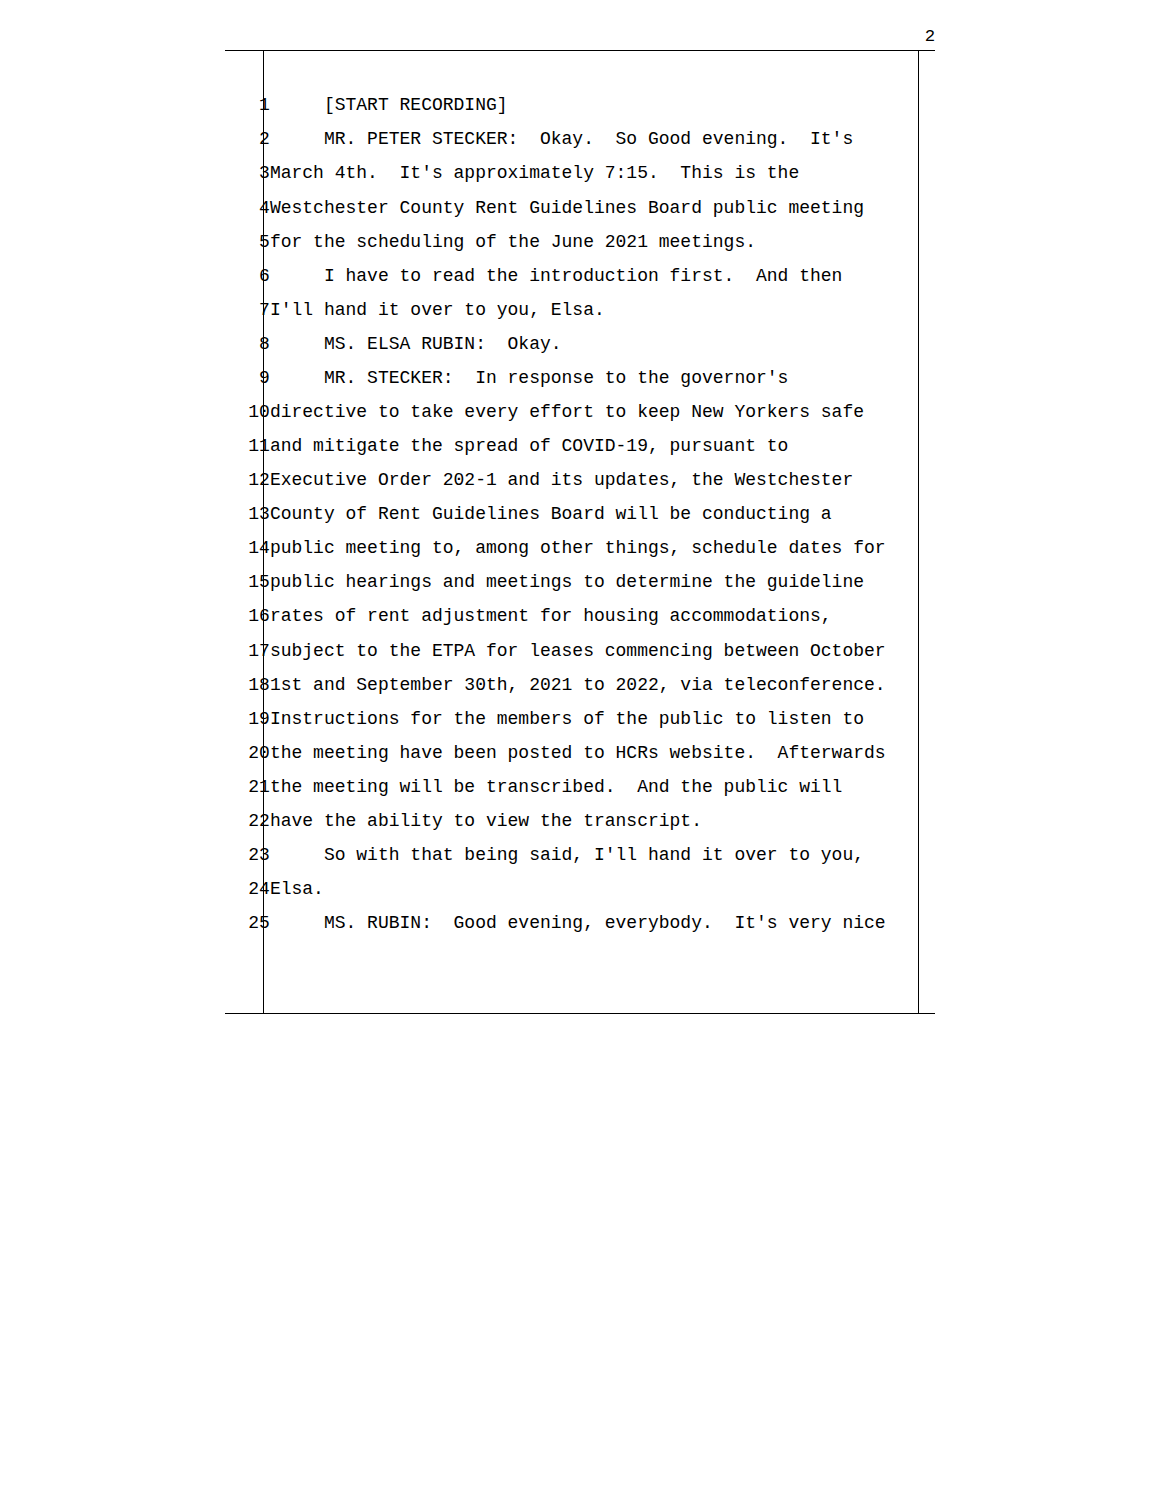2
| 1 | [START RECORDING] |
| 2 | MR. PETER STECKER: Okay. So Good evening. It's |
| 3 | March 4th. It's approximately 7:15. This is the |
| 4 | Westchester County Rent Guidelines Board public meeting |
| 5 | for the scheduling of the June 2021 meetings. |
| 6 | I have to read the introduction first. And then |
| 7 | I'll hand it over to you, Elsa. |
| 8 | MS. ELSA RUBIN: Okay. |
| 9 | MR. STECKER: In response to the governor's |
| 10 | directive to take every effort to keep New Yorkers safe |
| 11 | and mitigate the spread of COVID-19, pursuant to |
| 12 | Executive Order 202-1 and its updates, the Westchester |
| 13 | County of Rent Guidelines Board will be conducting a |
| 14 | public meeting to, among other things, schedule dates for |
| 15 | public hearings and meetings to determine the guideline |
| 16 | rates of rent adjustment for housing accommodations, |
| 17 | subject to the ETPA for leases commencing between October |
| 18 | 1st and September 30th, 2021 to 2022, via teleconference. |
| 19 | Instructions for the members of the public to listen to |
| 20 | the meeting have been posted to HCRs website. Afterwards |
| 21 | the meeting will be transcribed. And the public will |
| 22 | have the ability to view the transcript. |
| 23 | So with that being said, I'll hand it over to you, |
| 24 | Elsa. |
| 25 | MS. RUBIN: Good evening, everybody. It's very nice |